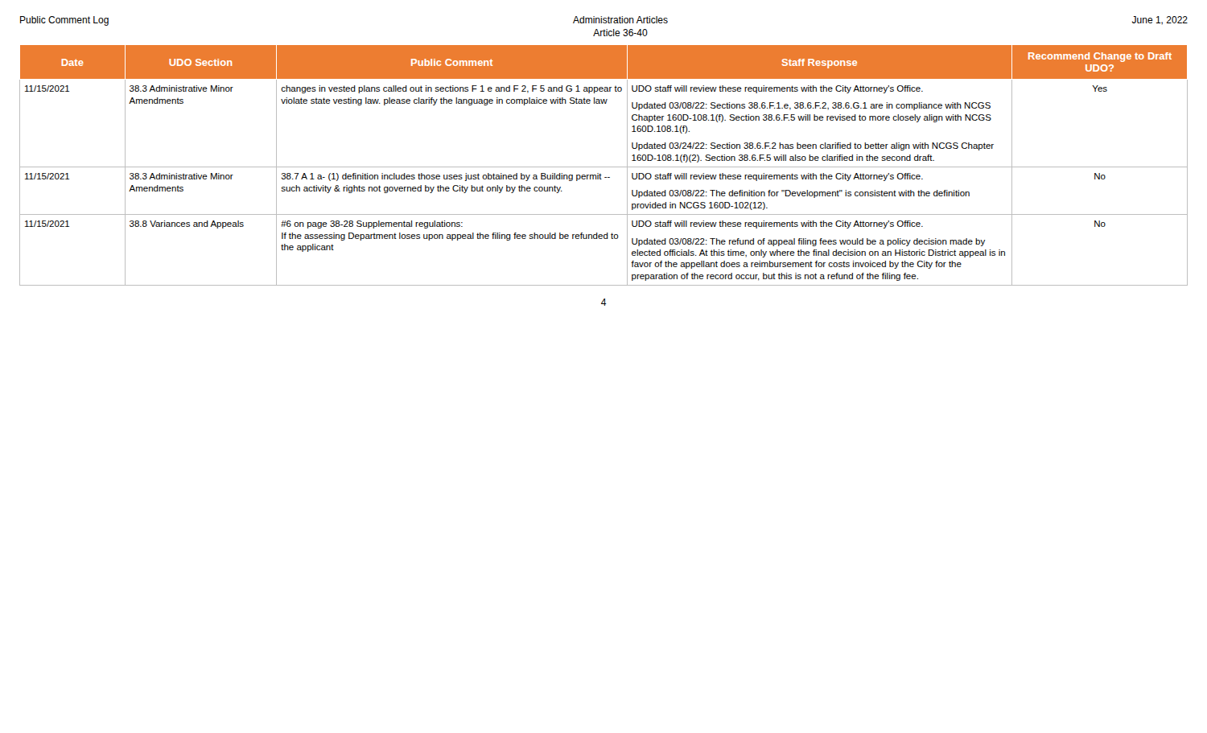Public Comment Log
Administration Articles
Article 36-40
June 1, 2022
| Date | UDO Section | Public Comment | Staff Response | Recommend Change to Draft UDO? |
| --- | --- | --- | --- | --- |
| 11/15/2021 | 38.3 Administrative Minor Amendments | changes in vested plans called out in sections F 1 e and F 2, F 5 and G 1 appear to violate state vesting law. please clarify the language in complaice with State law | UDO staff will review these requirements with the City Attorney's Office. Updated 03/08/22: Sections 38.6.F.1.e, 38.6.F.2, 38.6.G.1 are in compliance with NCGS Chapter 160D-108.1(f). Section 38.6.F.5 will be revised to more closely align with NCGS 160D.108.1(f). Updated 03/24/22: Section 38.6.F.2 has been clarified to better align with NCGS Chapter 160D-108.1(f)(2). Section 38.6.F.5 will also be clarified in the second draft. | Yes |
| 11/15/2021 | 38.3 Administrative Minor Amendments | 38.7 A 1 a- (1) definition includes those uses just obtained by a Building permit -- such activity & rights not governed by the City but only by the county. | UDO staff will review these requirements with the City Attorney's Office. Updated 03/08/22: The definition for "Development" is consistent with the definition provided in NCGS 160D-102(12). | No |
| 11/15/2021 | 38.8 Variances and Appeals | #6 on page 38-28 Supplemental regulations: If the assessing Department loses upon appeal the filing fee should be refunded to the applicant | UDO staff will review these requirements with the City Attorney's Office. Updated 03/08/22: The refund of appeal filing fees would be a policy decision made by elected officials. At this time, only where the final decision on an Historic District appeal is in favor of the appellant does a reimbursement for costs invoiced by the City for the preparation of the record occur, but this is not a refund of the filing fee. | No |
4